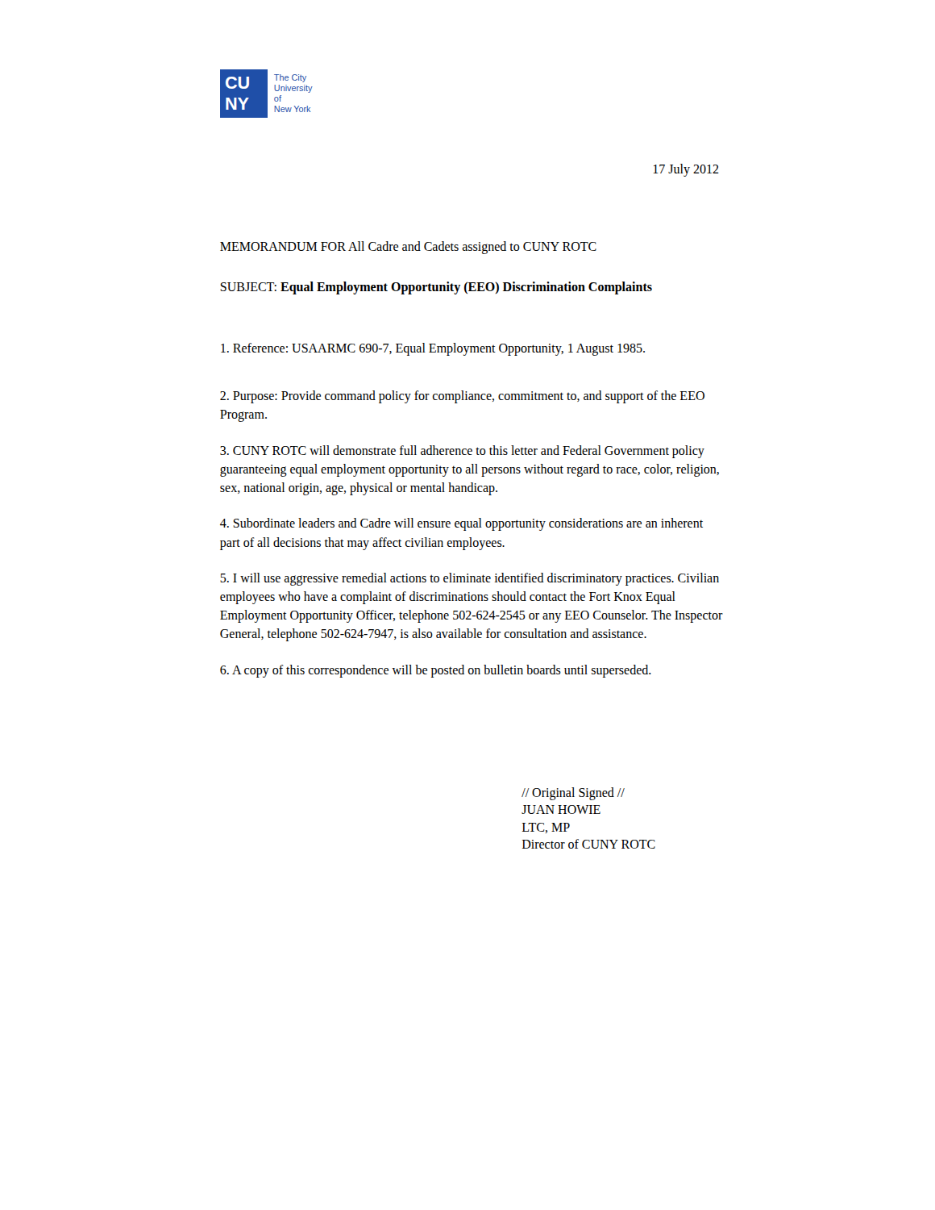17 July 2012
MEMORANDUM FOR All Cadre and Cadets assigned to CUNY ROTC
SUBJECT: Equal Employment Opportunity (EEO) Discrimination Complaints
1. Reference: USAARMC 690-7, Equal Employment Opportunity, 1 August 1985.
2. Purpose: Provide command policy for compliance, commitment to, and support of the EEO Program.
3. CUNY ROTC will demonstrate full adherence to this letter and Federal Government policy guaranteeing equal employment opportunity to all persons without regard to race, color, religion, sex, national origin, age, physical or mental handicap.
4. Subordinate leaders and Cadre will ensure equal opportunity considerations are an inherent part of all decisions that may affect civilian employees.
5. I will use aggressive remedial actions to eliminate identified discriminatory practices. Civilian employees who have a complaint of discriminations should contact the Fort Knox Equal Employment Opportunity Officer, telephone 502-624-2545 or any EEO Counselor. The Inspector General, telephone 502-624-7947, is also available for consultation and assistance.
6. A copy of this correspondence will be posted on bulletin boards until superseded.
// Original Signed //
JUAN HOWIE
LTC, MP
Director of CUNY ROTC